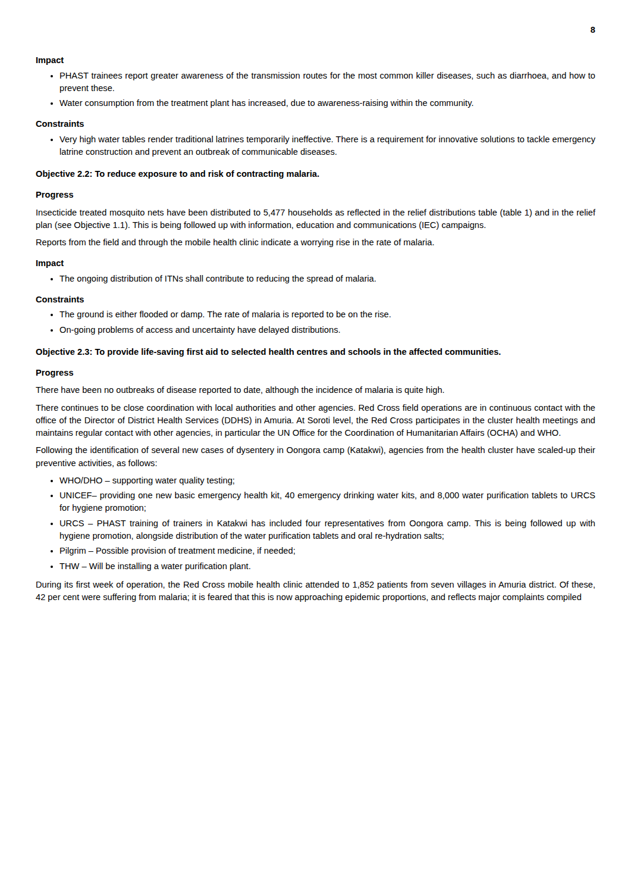8
Impact
PHAST trainees report greater awareness of the transmission routes for the most common killer diseases, such as diarrhoea, and how to prevent these.
Water consumption from the treatment plant has increased, due to awareness-raising within the community.
Constraints
Very high water tables render traditional latrines temporarily ineffective. There is a requirement for innovative solutions to tackle emergency latrine construction and prevent an outbreak of communicable diseases.
Objective 2.2: To reduce exposure to and risk of contracting malaria.
Progress
Insecticide treated mosquito nets have been distributed to 5,477 households as reflected in the relief distributions table (table 1) and in the relief plan (see Objective 1.1). This is being followed up with information, education and communications (IEC) campaigns.
Reports from the field and through the mobile health clinic indicate a worrying rise in the rate of malaria.
Impact
The ongoing distribution of ITNs shall contribute to reducing the spread of malaria.
Constraints
The ground is either flooded or damp. The rate of malaria is reported to be on the rise.
On-going problems of access and uncertainty have delayed distributions.
Objective 2.3: To provide life-saving first aid to selected health centres and schools in the affected communities.
Progress
There have been no outbreaks of disease reported to date, although the incidence of malaria is quite high.
There continues to be close coordination with local authorities and other agencies. Red Cross field operations are in continuous contact with the office of the Director of District Health Services (DDHS) in Amuria. At Soroti level, the Red Cross participates in the cluster health meetings and maintains regular contact with other agencies, in particular the UN Office for the Coordination of Humanitarian Affairs (OCHA) and WHO.
Following the identification of several new cases of dysentery in Oongora camp (Katakwi), agencies from the health cluster have scaled-up their preventive activities, as follows:
WHO/DHO – supporting water quality testing;
UNICEF– providing one new basic emergency health kit, 40 emergency drinking water kits, and 8,000 water purification tablets to URCS for hygiene promotion;
URCS – PHAST training of trainers in Katakwi has included four representatives from Oongora camp. This is being followed up with hygiene promotion, alongside distribution of the water purification tablets and oral re-hydration salts;
Pilgrim – Possible provision of treatment medicine, if needed;
THW – Will be installing a water purification plant.
During its first week of operation, the Red Cross mobile health clinic attended to 1,852 patients from seven villages in Amuria district. Of these, 42 per cent were suffering from malaria; it is feared that this is now approaching epidemic proportions, and reflects major complaints compiled